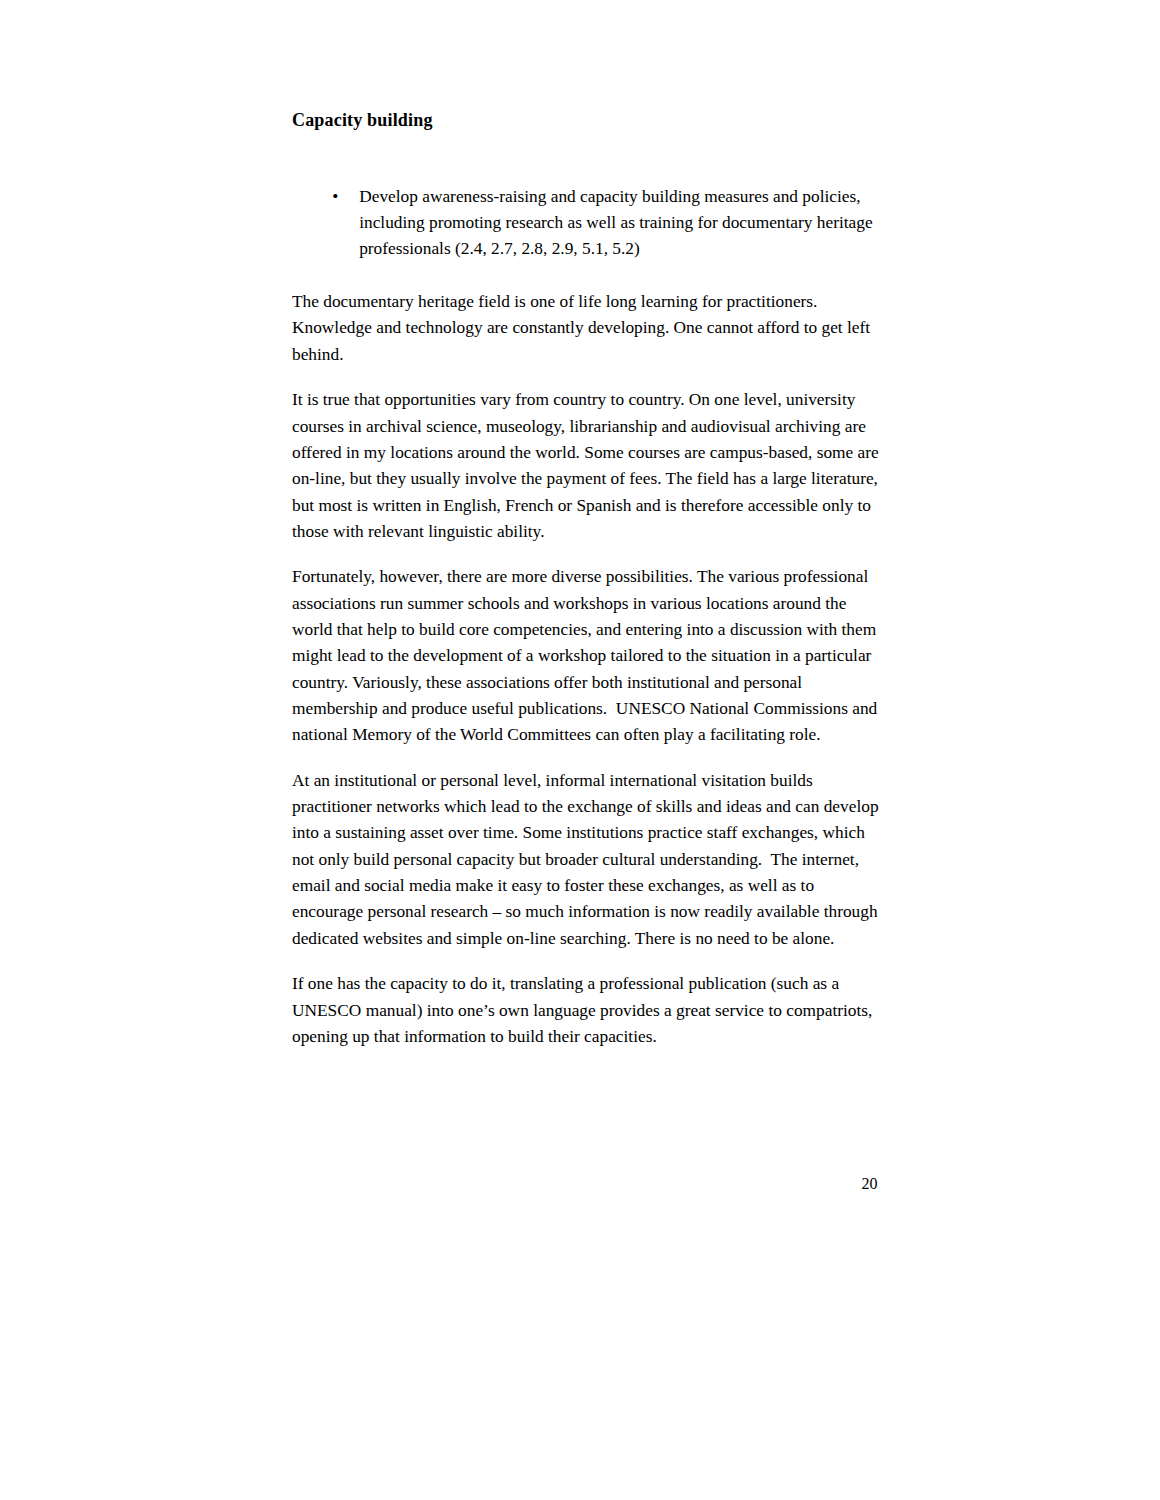Capacity building
Develop awareness-raising and capacity building measures and policies, including promoting research as well as training for documentary heritage professionals (2.4, 2.7, 2.8, 2.9, 5.1, 5.2)
The documentary heritage field is one of life long learning for practitioners. Knowledge and technology are constantly developing. One cannot afford to get left behind.
It is true that opportunities vary from country to country. On one level, university courses in archival science, museology, librarianship and audiovisual archiving are offered in my locations around the world. Some courses are campus-based, some are on-line, but they usually involve the payment of fees. The field has a large literature, but most is written in English, French or Spanish and is therefore accessible only to those with relevant linguistic ability.
Fortunately, however, there are more diverse possibilities. The various professional associations run summer schools and workshops in various locations around the world that help to build core competencies, and entering into a discussion with them might lead to the development of a workshop tailored to the situation in a particular country. Variously, these associations offer both institutional and personal membership and produce useful publications. UNESCO National Commissions and national Memory of the World Committees can often play a facilitating role.
At an institutional or personal level, informal international visitation builds practitioner networks which lead to the exchange of skills and ideas and can develop into a sustaining asset over time. Some institutions practice staff exchanges, which not only build personal capacity but broader cultural understanding. The internet, email and social media make it easy to foster these exchanges, as well as to encourage personal research – so much information is now readily available through dedicated websites and simple on-line searching. There is no need to be alone.
If one has the capacity to do it, translating a professional publication (such as a UNESCO manual) into one’s own language provides a great service to compatriots, opening up that information to build their capacities.
20